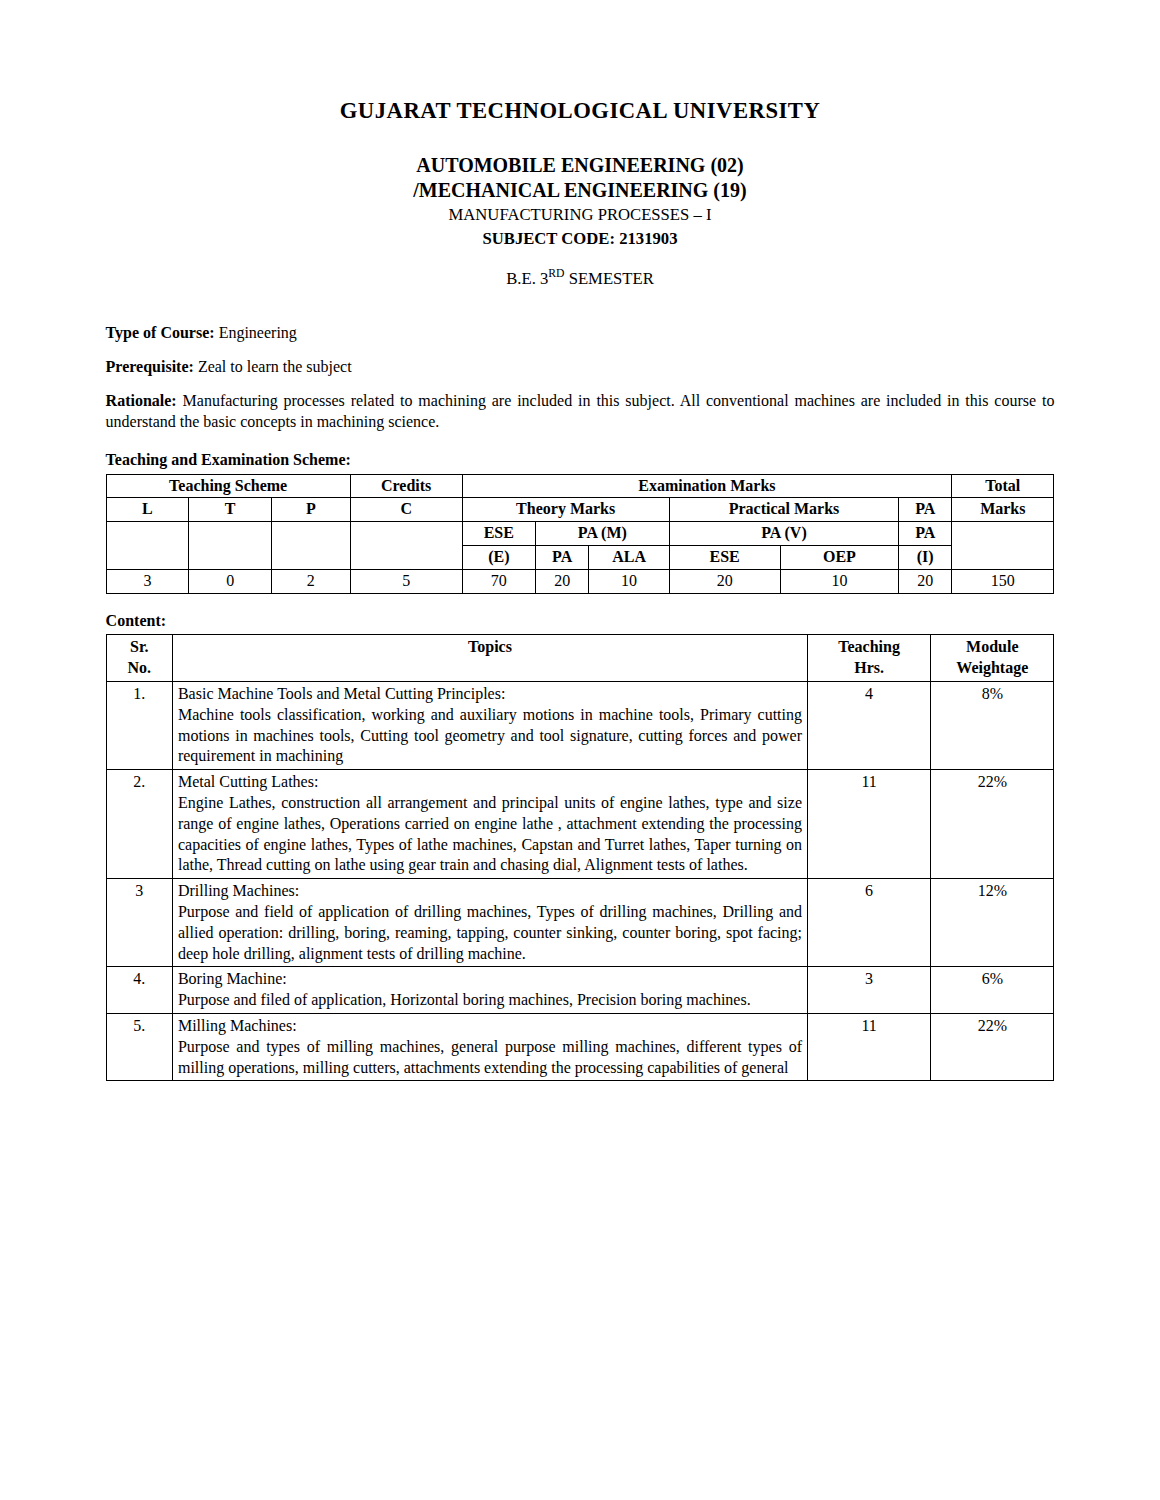GUJARAT TECHNOLOGICAL UNIVERSITY
AUTOMOBILE ENGINEERING (02)
/MECHANICAL ENGINEERING (19)
MANUFACTURING PROCESSES – I
SUBJECT CODE: 2131903
B.E. 3RD SEMESTER
Type of Course: Engineering
Prerequisite: Zeal to learn the subject
Rationale: Manufacturing processes related to machining are included in this subject. All conventional machines are included in this course to understand the basic concepts in machining science.
Teaching and Examination Scheme:
| Teaching Scheme | Credits | Examination Marks | Total |
| --- | --- | --- | --- |
| L | T | P | C | Theory Marks | Practical Marks | PA | Marks |
| | | | | ESE | PA (M) | PA (V) | PA | |
| (E) | PA | ALA | ESE | OEP | (I) |
| 3 | 0 | 2 | 5 | 70 | 20 | 10 | 20 | 10 | 20 | 150 |
Content:
| Sr. No. | Topics | Teaching Hrs. | Module Weightage |
| --- | --- | --- | --- |
| 1. | Basic Machine Tools and Metal Cutting Principles: Machine tools classification, working and auxiliary motions in machine tools, Primary cutting motions in machines tools, Cutting tool geometry and tool signature, cutting forces and power requirement in machining | 4 | 8% |
| 2. | Metal Cutting Lathes: Engine Lathes, construction all arrangement and principal units of engine lathes, type and size range of engine lathes, Operations carried on engine lathe , attachment extending the processing capacities of engine lathes, Types of lathe machines, Capstan and Turret lathes, Taper turning on lathe, Thread cutting on lathe using gear train and chasing dial, Alignment tests of lathes. | 11 | 22% |
| 3 | Drilling Machines: Purpose and field of application of drilling machines, Types of drilling machines, Drilling and allied operation: drilling, boring, reaming, tapping, counter sinking, counter boring, spot facing; deep hole drilling, alignment tests of drilling machine. | 6 | 12% |
| 4. | Boring Machine: Purpose and filed of application, Horizontal boring machines, Precision boring machines. | 3 | 6% |
| 5. | Milling Machines: Purpose and types of milling machines, general purpose milling machines, different types of milling operations, milling cutters, attachments extending the processing capabilities of general | 11 | 22% |